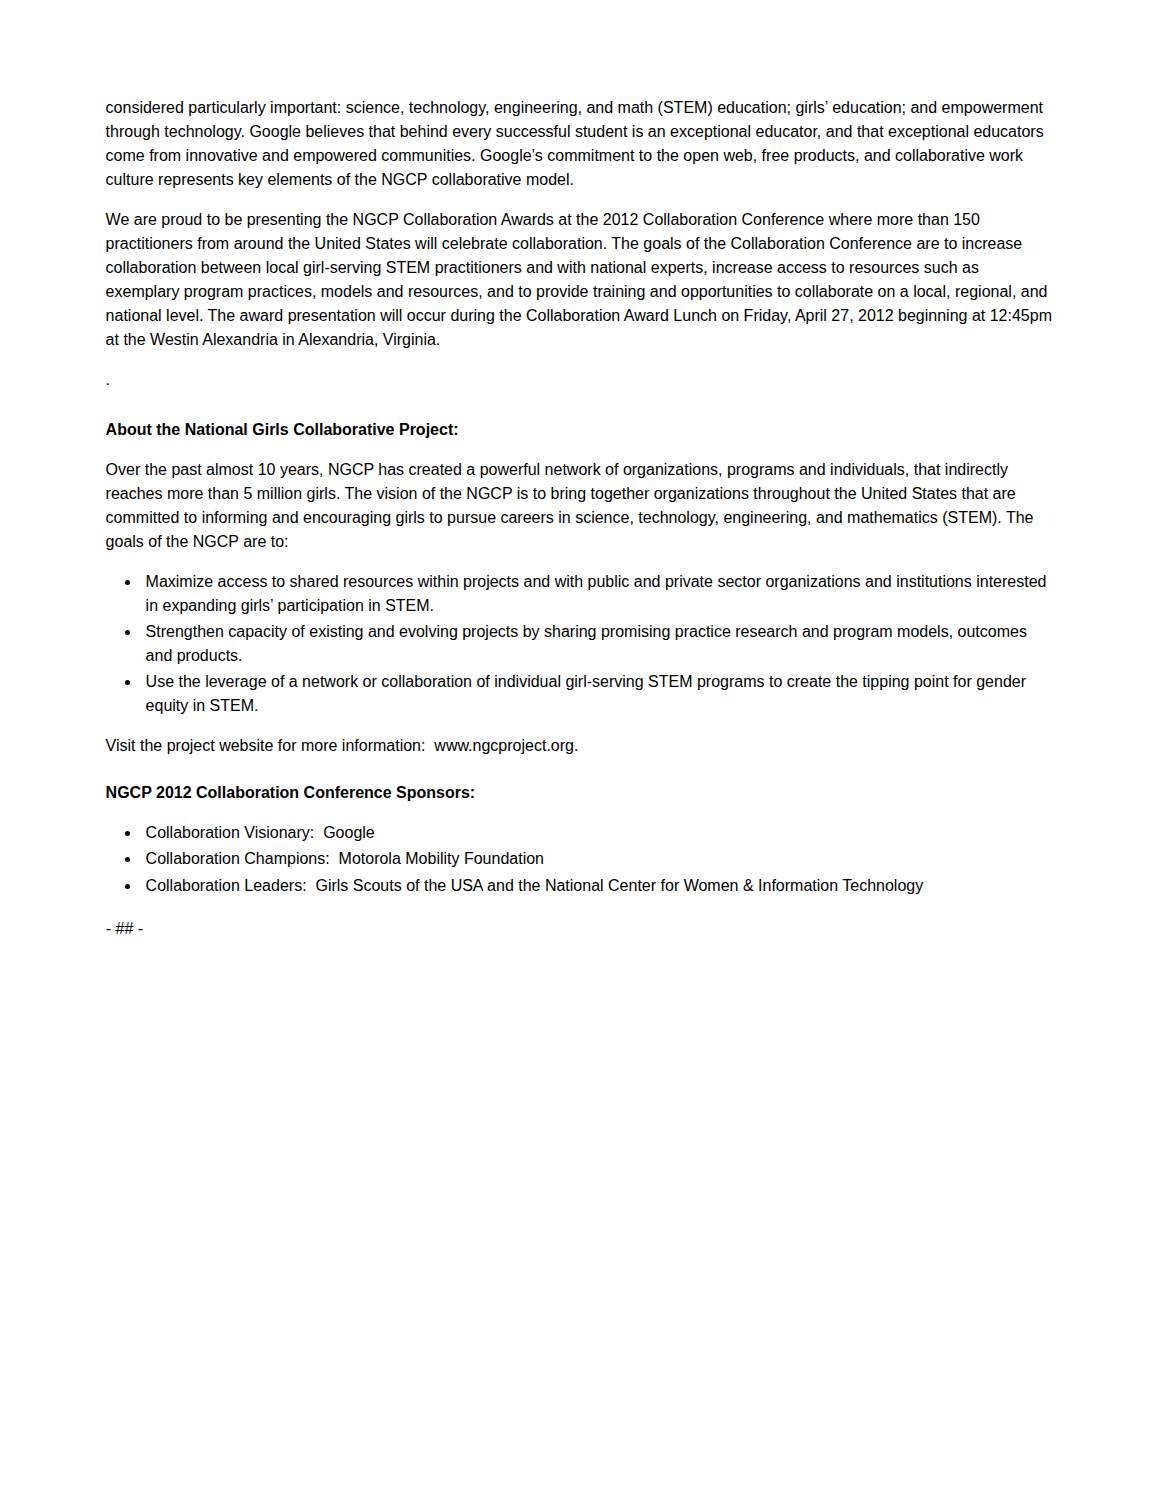considered particularly important: science, technology, engineering, and math (STEM) education; girls’ education; and empowerment through technology. Google believes that behind every successful student is an exceptional educator, and that exceptional educators come from innovative and empowered communities. Google’s commitment to the open web, free products, and collaborative work culture represents key elements of the NGCP collaborative model.
We are proud to be presenting the NGCP Collaboration Awards at the 2012 Collaboration Conference where more than 150 practitioners from around the United States will celebrate collaboration. The goals of the Collaboration Conference are to increase collaboration between local girl-serving STEM practitioners and with national experts, increase access to resources such as exemplary program practices, models and resources, and to provide training and opportunities to collaborate on a local, regional, and national level. The award presentation will occur during the Collaboration Award Lunch on Friday, April 27, 2012 beginning at 12:45pm at the Westin Alexandria in Alexandria, Virginia.
.
About the National Girls Collaborative Project:
Over the past almost 10 years, NGCP has created a powerful network of organizations, programs and individuals, that indirectly reaches more than 5 million girls. The vision of the NGCP is to bring together organizations throughout the United States that are committed to informing and encouraging girls to pursue careers in science, technology, engineering, and mathematics (STEM). The goals of the NGCP are to:
Maximize access to shared resources within projects and with public and private sector organizations and institutions interested in expanding girls’ participation in STEM.
Strengthen capacity of existing and evolving projects by sharing promising practice research and program models, outcomes and products.
Use the leverage of a network or collaboration of individual girl-serving STEM programs to create the tipping point for gender equity in STEM.
Visit the project website for more information: www.ngcproject.org.
NGCP 2012 Collaboration Conference Sponsors:
Collaboration Visionary: Google
Collaboration Champions: Motorola Mobility Foundation
Collaboration Leaders: Girls Scouts of the USA and the National Center for Women & Information Technology
- ## -